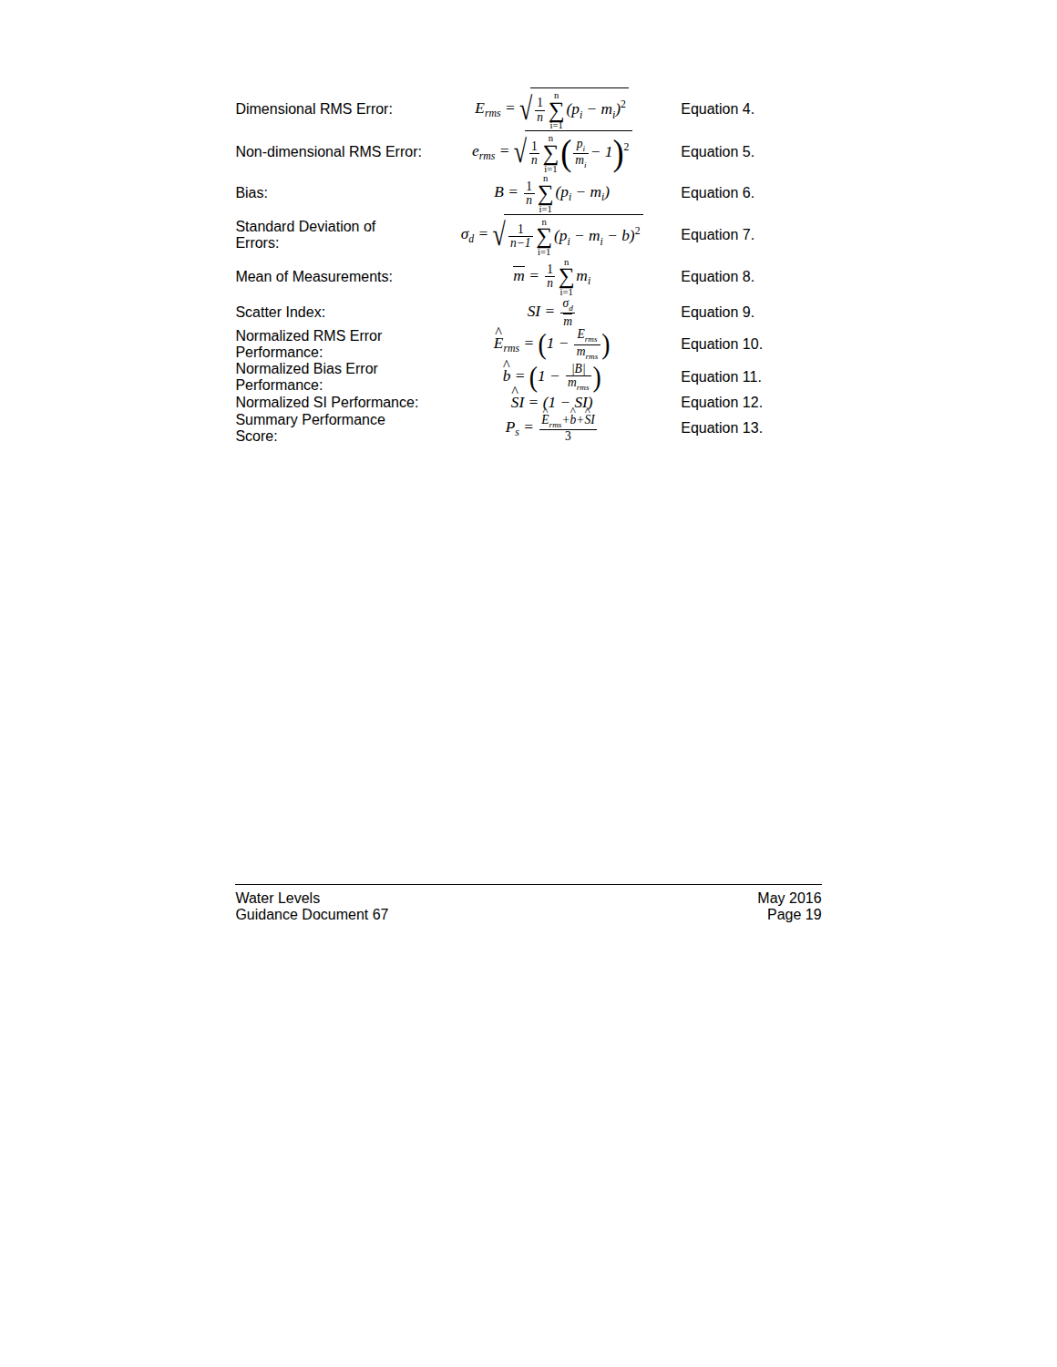| Dimensional RMS Error: | E rms = √ 1 n n ∑ i=1 (p i − m i ) 2 | Equation 4. |
| Non-dimensional RMS Error: | e rms = √ 1 n n ∑ i=1 ( p i m i − 1 ) 2 | Equation 5. |
| Bias: | B = 1 n n ∑ i=1 (p i − m i ) | Equation 6. |
| Standard Deviation of Errors: | σ d = √ 1 n−1 n ∑ i=1 (p i − m i − b) 2 | Equation 7. |
| Mean of Measurements: | m = 1 n n ∑ i=1 m i | Equation 8. |
| Scatter Index: | SI = σ d m | Equation 9. |
| Normalized RMS Error Performance: | E rms = ( 1 − E rms m rms ) | Equation 10. |
| Normalized Bias Error Performance: | b = ( 1 − /B/ m rms ) | Equation 11. |
| Normalized SI Performance: | S I = (1 − SI) | Equation 12. |
| Summary Performance Score: | P s = E rms + b + S I 3 | Equation 13. |
Water Levels
Guidance Document 67
May 2016
Page 19